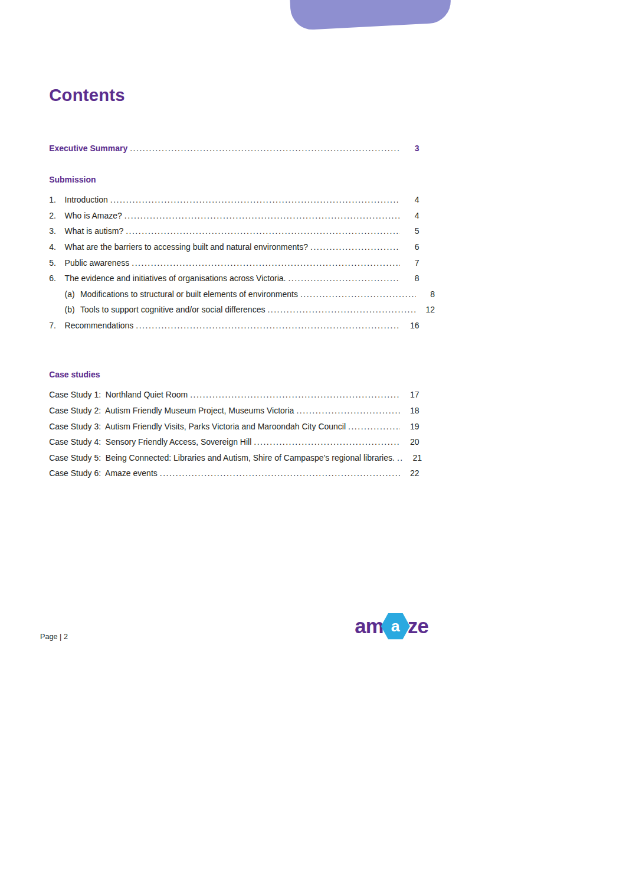Contents
Executive Summary ................................................................................................................. 3
Submission
1. Introduction ......................................................................................................................... 4
2. Who is Amaze? .................................................................................................................. 4
3. What is autism? .................................................................................................................. 5
4. What are the barriers to accessing built and natural environments? ............................................... 6
5. Public awareness ................................................................................................................ 7
6. The evidence and initiatives of organisations across Victoria. ........................................................ 8
(a) Modifications to structural or built elements of environments .................................................... 8
(b) Tools to support cognitive and/or social differences ............................................................. 12
7. Recommendations ............................................................................................................. 16
Case studies
Case Study 1: Northland Quiet Room .................................................................................................. 17
Case Study 2: Autism Friendly Museum Project, Museums Victoria ..................................................... 18
Case Study 3: Autism Friendly Visits, Parks Victoria and Maroondah City Council .............................. 19
Case Study 4: Sensory Friendly Access, Sovereign Hill ....................................................................... 20
Case Study 5: Being Connected: Libraries and Autism, Shire of Campaspe’s regional libraries. ......... 21
Case Study 6: Amaze events ............................................................................................................. 22
Page | 2
am aze